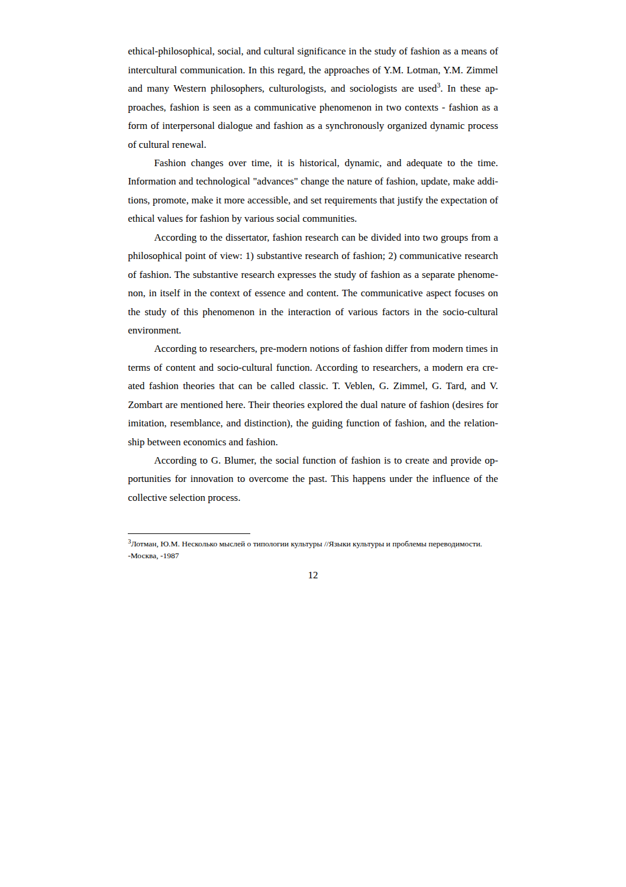ethical-philosophical, social, and cultural significance in the study of fashion as a means of intercultural communication. In this regard, the approaches of Y.M. Lotman, Y.M. Zimmel and many Western philosophers, culturologists, and sociologists are used3. In these approaches, fashion is seen as a communicative phenomenon in two contexts - fashion as a form of interpersonal dialogue and fashion as a synchronously organized dynamic process of cultural renewal.
Fashion changes over time, it is historical, dynamic, and adequate to the time. Information and technological "advances" change the nature of fashion, update, make additions, promote, make it more accessible, and set requirements that justify the expectation of ethical values for fashion by various social communities.
According to the dissertator, fashion research can be divided into two groups from a philosophical point of view: 1) substantive research of fashion; 2) communicative research of fashion. The substantive research expresses the study of fashion as a separate phenomenon, in itself in the context of essence and content. The communicative aspect focuses on the study of this phenomenon in the interaction of various factors in the socio-cultural environment.
According to researchers, pre-modern notions of fashion differ from modern times in terms of content and socio-cultural function. According to researchers, a modern era created fashion theories that can be called classic. T. Veblen, G. Zimmel, G. Tard, and V. Zombart are mentioned here. Their theories explored the dual nature of fashion (desires for imitation, resemblance, and distinction), the guiding function of fashion, and the relationship between economics and fashion.
According to G. Blumer, the social function of fashion is to create and provide opportunities for innovation to overcome the past. This happens under the influence of the collective selection process.
3 Лотман, Ю.М. Несколько мыслей о типологии культуры //Языки культуры и проблемы переводимости. -Москва, -1987
12